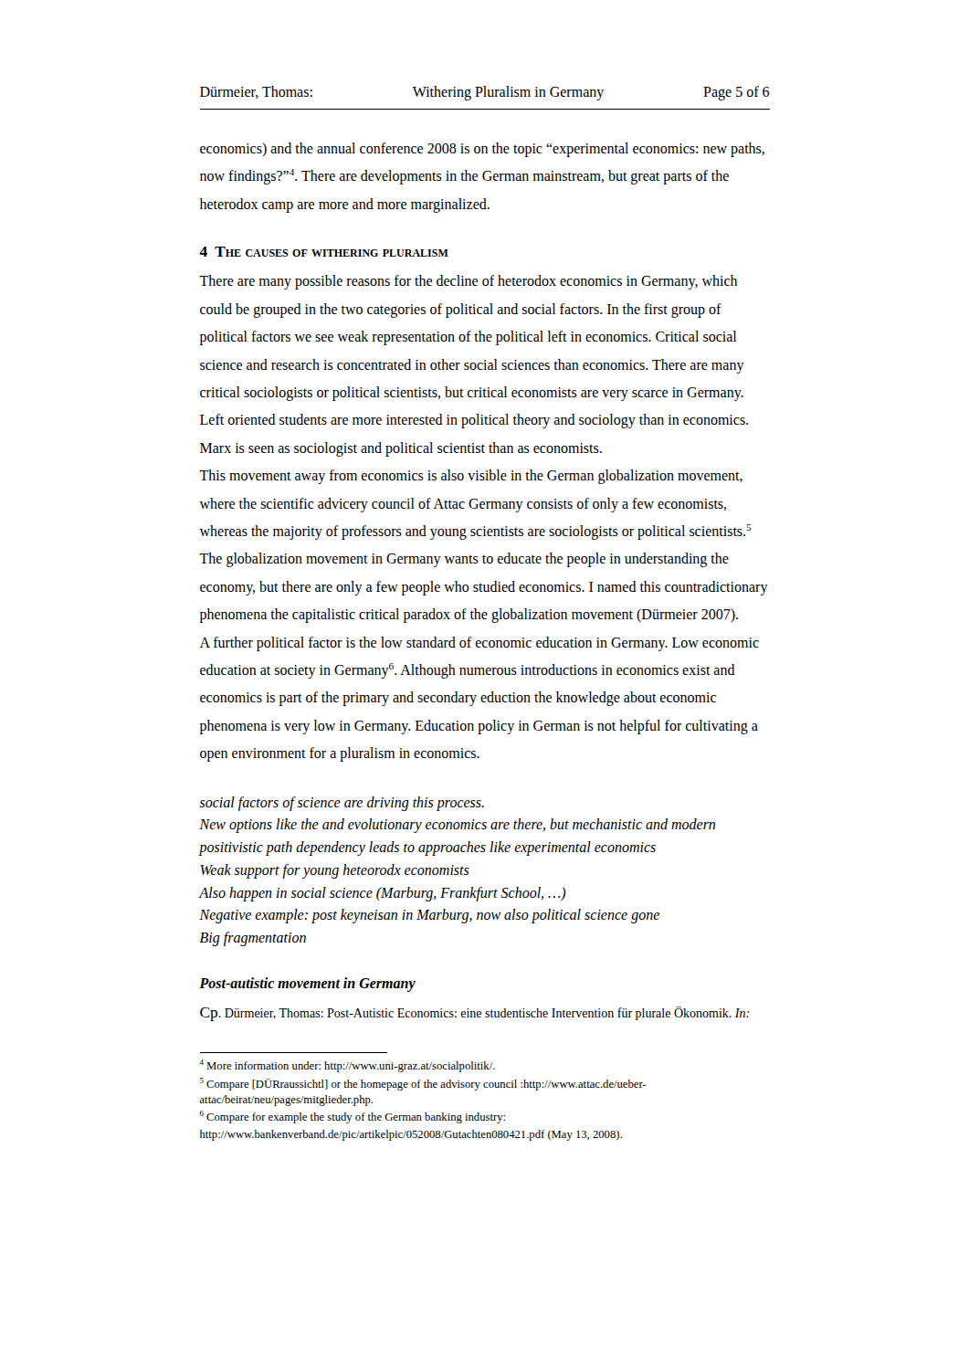Dürmeier, Thomas: Withering Pluralism in Germany Page 5 of 6
economics) and the annual conference 2008 is on the topic “experimental economics: new paths, now findings?”4. There are developments in the German mainstream, but great parts of the heterodox camp are more and more marginalized.
4 The causes of withering pluralism
There are many possible reasons for the decline of heterodox economics in Germany, which could be grouped in the two categories of political and social factors. In the first group of political factors we see weak representation of the political left in economics. Critical social science and research is concentrated in other social sciences than economics. There are many critical sociologists or political scientists, but critical economists are very scarce in Germany. Left oriented students are more interested in political theory and sociology than in economics. Marx is seen as sociologist and political scientist than as economists.
This movement away from economics is also visible in the German globalization movement, where the scientific advicery council of Attac Germany consists of only a few economists, whereas the majority of professors and young scientists are sociologists or political scientists.5 The globalization movement in Germany wants to educate the people in understanding the economy, but there are only a few people who studied economics. I named this countradictionary phenomena the capitalistic critical paradox of the globalization movement (Dürmeier 2007).
A further political factor is the low standard of economic education in Germany. Low economic education at society in Germany6. Although numerous introductions in economics exist and economics is part of the primary and secondary eduction the knowledge about economic phenomena is very low in Germany. Education policy in German is not helpful for cultivating a open environment for a pluralism in economics.
social factors of science are driving this process.
New options like the and evolutionary economics are there, but mechanistic and modern positivistic path dependency leads to approaches like experimental economics
Weak support for young heteorodx economists
Also happen in social science (Marburg, Frankfurt School, …)
Negative example: post keyneisan in Marburg, now also political science gone
Big fragmentation
Post-autistic movement in Germany
Cp. Dürmeier, Thomas: Post-Autistic Economics: eine studentische Intervention für plurale Ökonomik. In:
4 More information under: http://www.uni-graz.at/socialpolitik/.
5 Compare [DÜRraussichtl] or the homepage of the advisory council :http://www.attac.de/ueber-attac/beirat/neu/pages/mitglieder.php.
6 Compare for example the study of the German banking industry:
http://www.bankenverband.de/pic/artikelpic/052008/Gutachten080421.pdf (May 13, 2008).